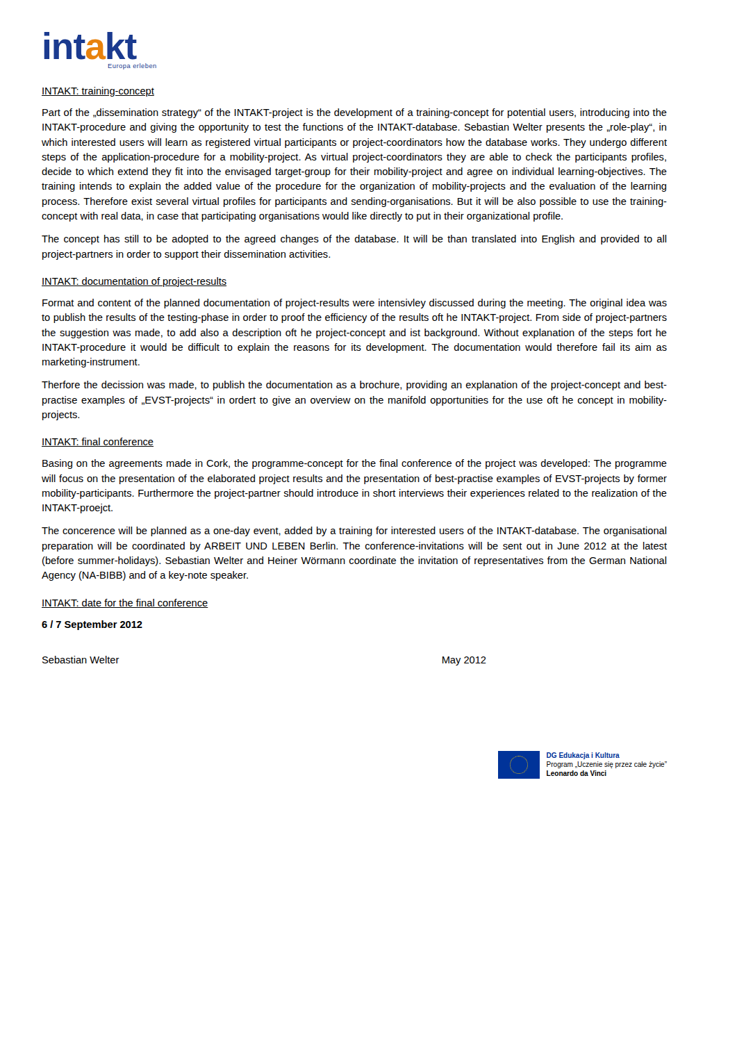intakt
Europa erleben
INTAKT: training-concept
Part of the „dissemination strategy“ of the INTAKT-project is the development of a training-concept for potential users, introducing into the INTAKT-procedure and giving the opportunity to test the functions of the INTAKT-database. Sebastian Welter presents the „role-play“, in which interested users will learn as registered virtual participants or project-coordinators how the database works. They undergo different steps of the application-procedure for a mobility-project. As virtual project-coordinators they are able to check the participants profiles, decide to which extend they fit into the envisaged target-group for their mobility-project and agree on individual learning-objectives. The training intends to explain the added value of the procedure for the organization of mobility-projects and the evaluation of the learning process. Therefore exist several virtual profiles for participants and sending-organisations. But it will be also possible to use the training-concept with real data, in case that participating organisations would like directly to put in their organizational profile.
The concept has still to be adopted to the agreed changes of the database. It will be than translated into English and provided to all project-partners in order to support their dissemination activities.
INTAKT: documentation of project-results
Format and content of the planned documentation of project-results were intensivley discussed during the meeting. The original idea was to publish the results of the testing-phase in order to proof the efficiency of the results oft he INTAKT-project. From side of project-partners the suggestion was made, to add also a description oft he project-concept and ist background. Without explanation of the steps fort he INTAKT-procedure it would be difficult to explain the reasons for its development. The documentation would therefore fail its aim as marketing-instrument.
Therfore the decission was made, to publish the documentation as a brochure, providing an explanation of the project-concept and best-practise examples of „EVST-projects“ in ordert to give an overview on the manifold opportunities for the use oft he concept in mobility-projects.
INTAKT: final conference
Basing on the agreements made in Cork, the programme-concept for the final conference of the project was developed: The programme will focus on the presentation of the elaborated project results and the presentation of best-practise examples of EVST-projects by former mobility-participants. Furthermore the project-partner should introduce in short interviews their experiences related to the realization of the INTAKT-proejct.
The concerence will be planned as a one-day event, added by a training for interested users of the INTAKT-database. The organisational preparation will be coordinated by ARBEIT UND LEBEN Berlin. The conference-invitations will be sent out in June 2012 at the latest (before summer-holidays). Sebastian Welter and Heiner Wörmann coordinate the invitation of representatives from the German National Agency (NA-BIBB) and of a key-note speaker.
INTAKT: date for the final conference
6 / 7 September 2012
Sebastian Welter May 2012
DG Edukacja i Kultura
Program „Uczenie się przez całe życie”
Leonardo da Vinci